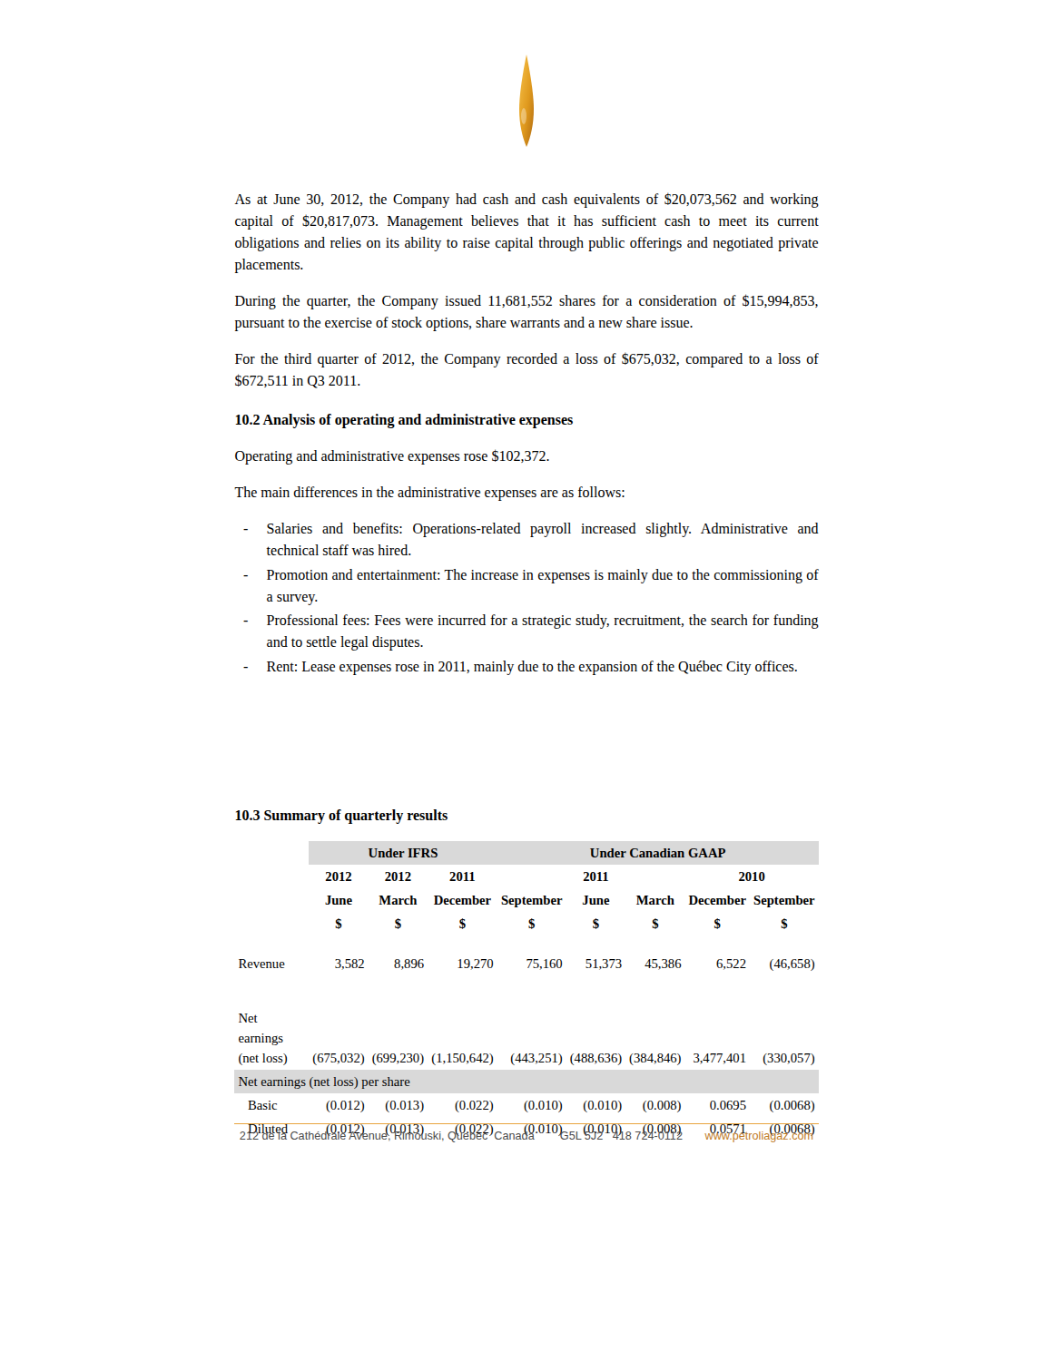As at June 30, 2012, the Company had cash and cash equivalents of $20,073,562 and working capital of $20,817,073. Management believes that it has sufficient cash to meet its current obligations and relies on its ability to raise capital through public offerings and negotiated private placements.
During the quarter, the Company issued 11,681,552 shares for a consideration of $15,994,853, pursuant to the exercise of stock options, share warrants and a new share issue.
For the third quarter of 2012, the Company recorded a loss of $675,032, compared to a loss of $672,511 in Q3 2011.
10.2 Analysis of operating and administrative expenses
Operating and administrative expenses rose $102,372.
The main differences in the administrative expenses are as follows:
Salaries and benefits: Operations-related payroll increased slightly. Administrative and technical staff was hired.
Promotion and entertainment: The increase in expenses is mainly due to the commissioning of a survey.
Professional fees: Fees were incurred for a strategic study, recruitment, the search for funding and to settle legal disputes.
Rent: Lease expenses rose in 2011, mainly due to the expansion of the Québec City offices.
10.3 Summary of quarterly results
| | Under IFRS | Under Canadian GAAP |
| | 2012 | 2012 | 2011 | | 2011 | | 2010 |
| | June | March | December | September | June | March | December | September |
| | $ | $ | $ | $ | $ | $ | $ | $ |
| Revenue | 3,582 | 8,896 | 19,270 | 75,160 | 51,373 | 45,386 | 6,522 | (46,658) |
| Net earnings (net loss) | (675,032) | (699,230) | (1,150,642) | (443,251) | (488,636) | (384,846) | 3,477,401 | (330,057) |
| Net earnings (net loss) per share | | |
| Basic | (0.012) | (0.013) | (0.022) | (0.010) | (0.010) | (0.008) | 0.0695 | (0.0068) |
| Diluted | (0.012) | (0.013) | (0.022) | (0.010) | (0.010) | (0.008) | 0.0571 | (0.0068) |
212 de la Cathédrale Avenue, Rimouski, Quebec Canada G5L 5J2 418 724-0112 www.petroliagaz.com